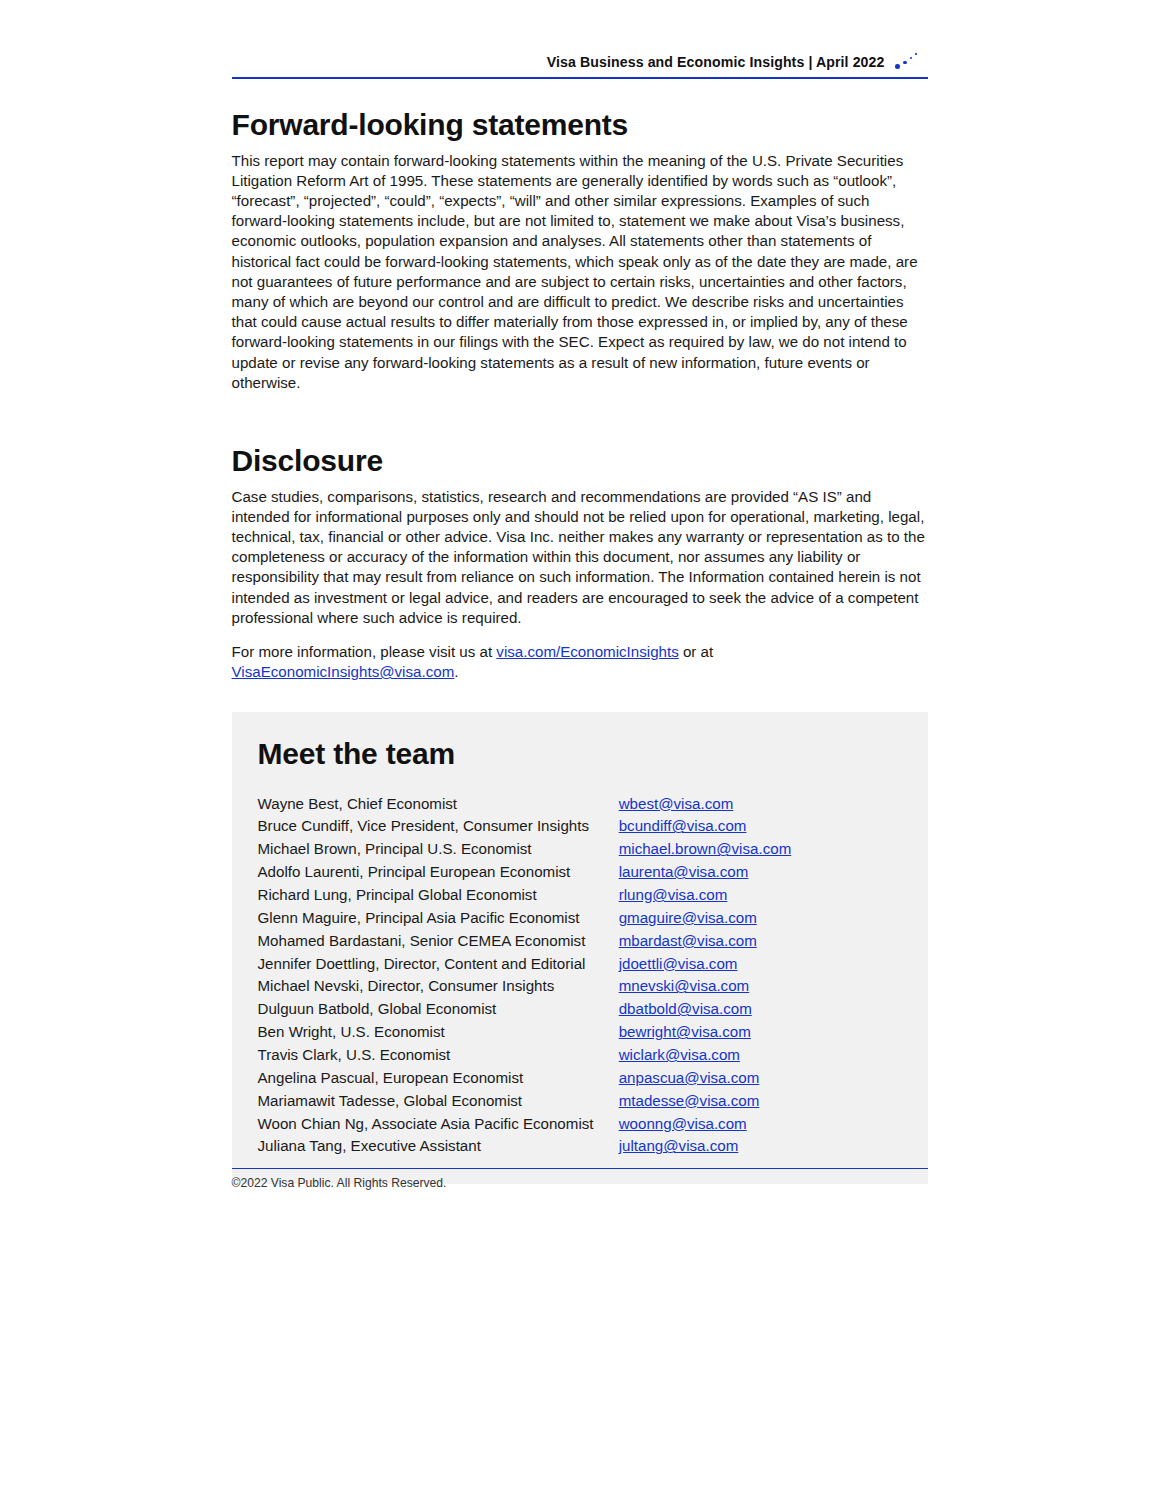Visa Business and Economic Insights | April 2022
Forward-looking statements
This report may contain forward-looking statements within the meaning of the U.S. Private Securities Litigation Reform Art of 1995. These statements are generally identified by words such as “outlook”, “forecast”, “projected”, “could”, “expects”, “will” and other similar expressions. Examples of such forward-looking statements include, but are not limited to, statement we make about Visa’s business, economic outlooks, population expansion and analyses. All statements other than statements of historical fact could be forward-looking statements, which speak only as of the date they are made, are not guarantees of future performance and are subject to certain risks, uncertainties and other factors, many of which are beyond our control and are difficult to predict. We describe risks and uncertainties that could cause actual results to differ materially from those expressed in, or implied by, any of these forward-looking statements in our filings with the SEC. Expect as required by law, we do not intend to update or revise any forward-looking statements as a result of new information, future events or otherwise.
Disclosure
Case studies, comparisons, statistics, research and recommendations are provided “AS IS” and intended for informational purposes only and should not be relied upon for operational, marketing, legal, technical, tax, financial or other advice. Visa Inc. neither makes any warranty or representation as to the completeness or accuracy of the information within this document, nor assumes any liability or responsibility that may result from reliance on such information. The Information contained herein is not intended as investment or legal advice, and readers are encouraged to seek the advice of a competent professional where such advice is required.
For more information, please visit us at visa.com/EconomicInsights or at VisaEconomicInsights@visa.com.
Meet the team
| Wayne Best, Chief Economist | wbest@visa.com |
| Bruce Cundiff, Vice President, Consumer Insights | bcundiff@visa.com |
| Michael Brown, Principal U.S. Economist | michael.brown@visa.com |
| Adolfo Laurenti, Principal European Economist | laurenta@visa.com |
| Richard Lung, Principal Global Economist | rlung@visa.com |
| Glenn Maguire, Principal Asia Pacific Economist | gmaguire@visa.com |
| Mohamed Bardastani, Senior CEMEA Economist | mbardast@visa.com |
| Jennifer Doettling, Director, Content and Editorial | jdoettli@visa.com |
| Michael Nevski, Director, Consumer Insights | mnevski@visa.com |
| Dulguun Batbold, Global Economist | dbatbold@visa.com |
| Ben Wright, U.S. Economist | bewright@visa.com |
| Travis Clark, U.S. Economist | wiclark@visa.com |
| Angelina Pascual, European Economist | anpascua@visa.com |
| Mariamawit Tadesse, Global Economist | mtadesse@visa.com |
| Woon Chian Ng, Associate Asia Pacific Economist | woonng@visa.com |
| Juliana Tang, Executive Assistant | jultang@visa.com |
©2022 Visa Public. All Rights Reserved.